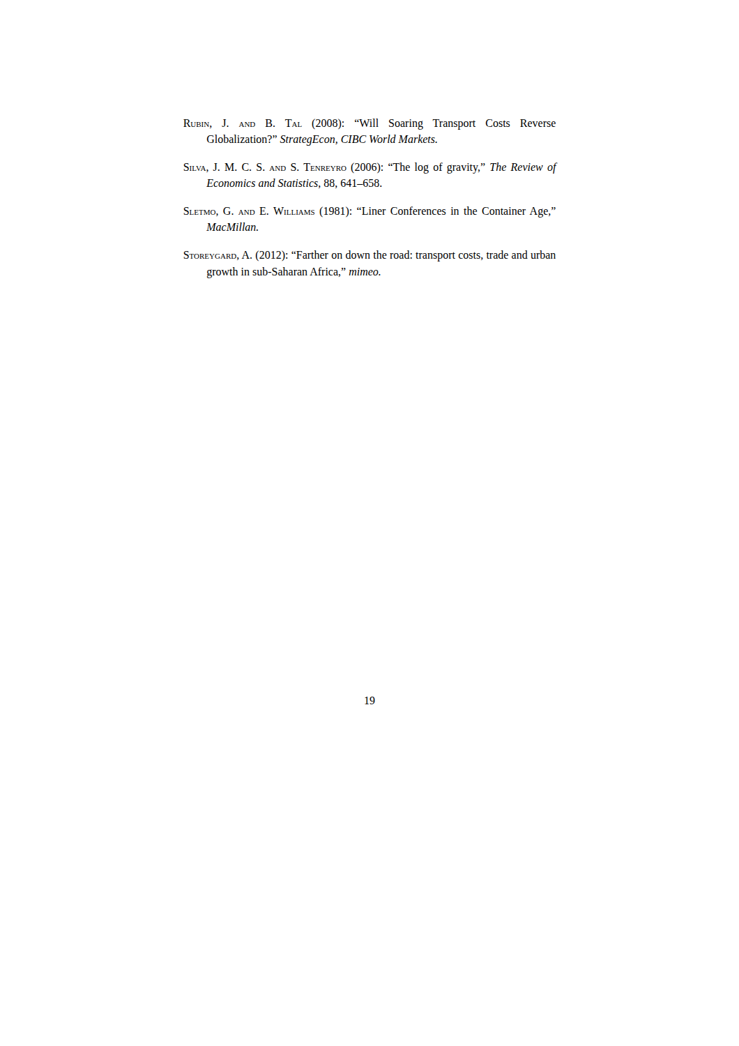Rubin, J. and B. Tal (2008): “Will Soaring Transport Costs Reverse Globalization?” StrategEcon, CIBC World Markets.
Silva, J. M. C. S. and S. Tenreyro (2006): “The log of gravity,” The Review of Economics and Statistics, 88, 641–658.
Sletmo, G. and E. Williams (1981): “Liner Conferences in the Container Age,” MacMillan.
Storeygard, A. (2012): “Farther on down the road: transport costs, trade and urban growth in sub-Saharan Africa,” mimeo.
19